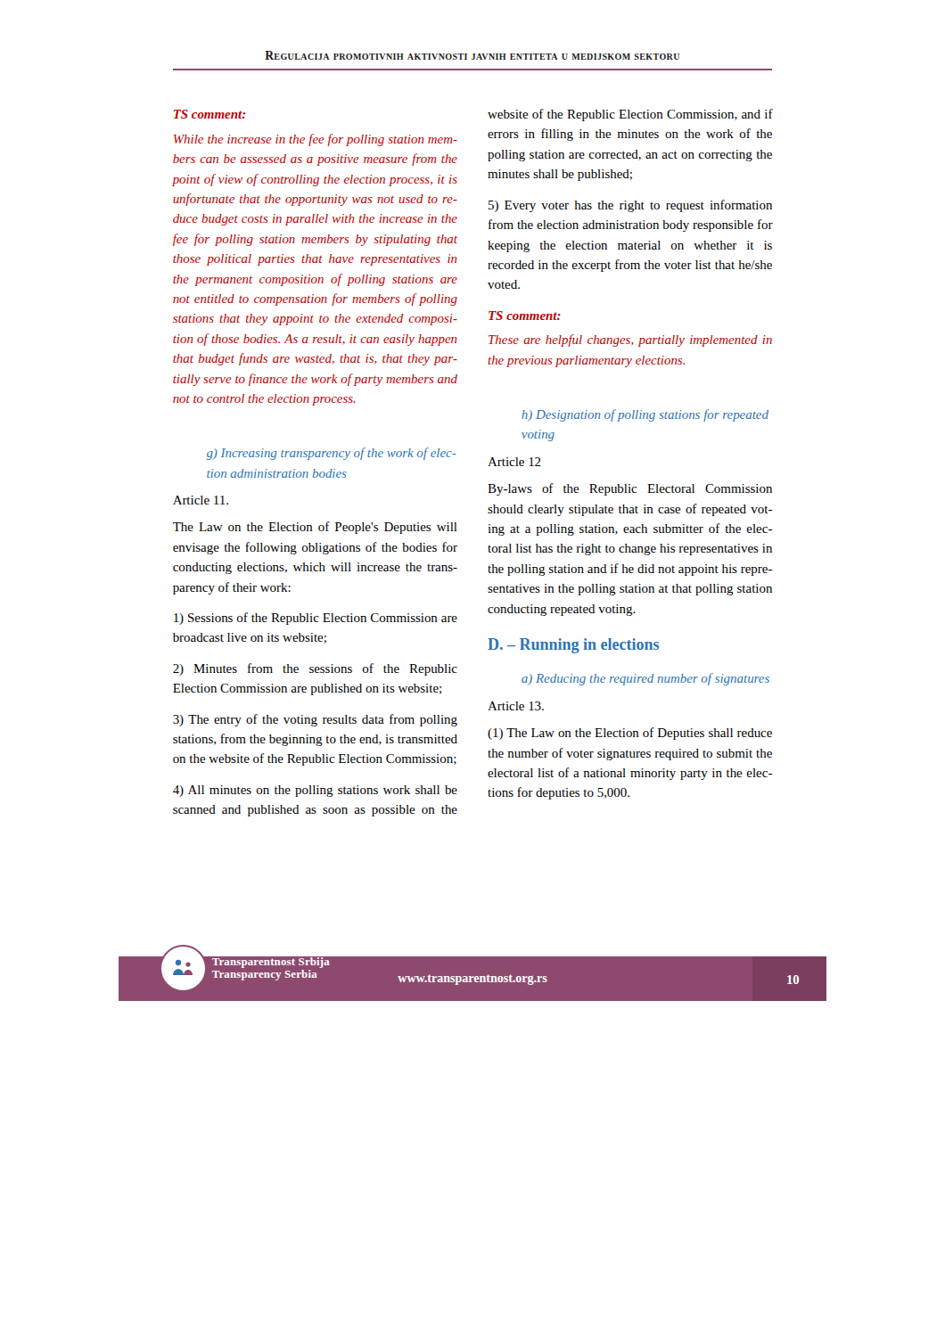Regulacija promotivnih aktivnosti javnih entiteta u medijskom sektoru
TS comment:
While the increase in the fee for polling station members can be assessed as a positive measure from the point of view of controlling the election process, it is unfortunate that the opportunity was not used to reduce budget costs in parallel with the increase in the fee for polling station members by stipulating that those political parties that have representatives in the permanent composition of polling stations are not entitled to compensation for members of polling stations that they appoint to the extended composition of those bodies. As a result, it can easily happen that budget funds are wasted, that is, that they partially serve to finance the work of party members and not to control the election process.
g) Increasing transparency of the work of election administration bodies
Article 11.
The Law on the Election of People's Deputies will envisage the following obligations of the bodies for conducting elections, which will increase the transparency of their work:
1) Sessions of the Republic Election Commission are broadcast live on its website;
2) Minutes from the sessions of the Republic Election Commission are published on its website;
3) The entry of the voting results data from polling stations, from the beginning to the end, is transmitted on the website of the Republic Election Commission;
4) All minutes on the polling stations work shall be scanned and published as soon as possible on the website of the Republic Election Commission, and if errors in filling in the minutes on the work of the polling station are corrected, an act on correcting the minutes shall be published;
5) Every voter has the right to request information from the election administration body responsible for keeping the election material on whether it is recorded in the excerpt from the voter list that he/she voted.
TS comment:
These are helpful changes, partially implemented in the previous parliamentary elections.
h) Designation of polling stations for repeated voting
Article 12
By-laws of the Republic Electoral Commission should clearly stipulate that in case of repeated voting at a polling station, each submitter of the electoral list has the right to change his representatives in the polling station and if he did not appoint his representatives in the polling station at that polling station conducting repeated voting.
D. – Running in elections
a) Reducing the required number of signatures
Article 13.
(1) The Law on the Election of Deputies shall reduce the number of voter signatures required to submit the electoral list of a national minority party in the elections for deputies to 5,000.
www.transparentnost.org.rs
Transparentnost Srbija
Transparency Serbia
10